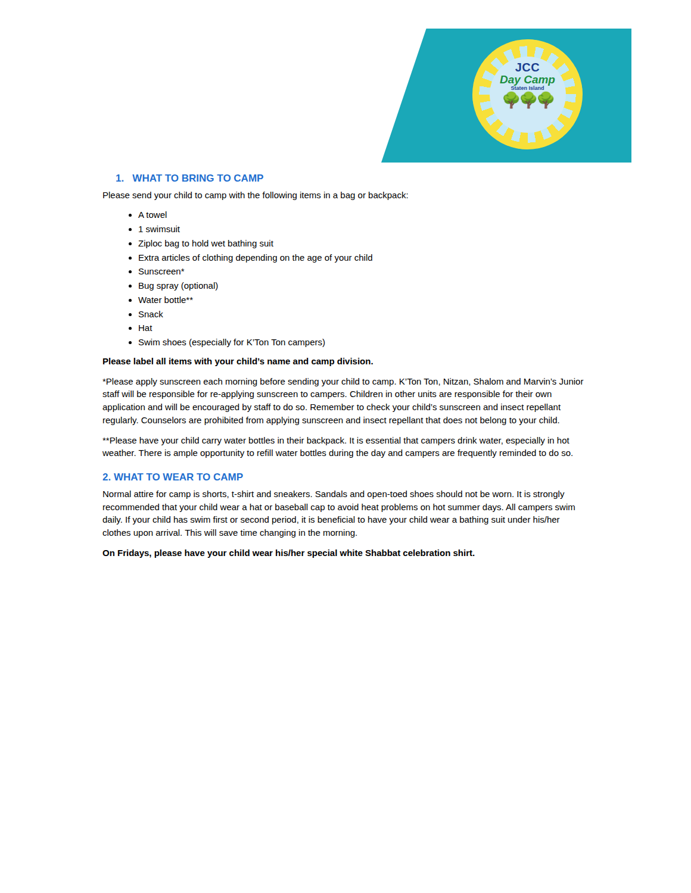JCC
Day Camp
Staten Island
🌳🌳🌳
1. WHAT TO BRING TO CAMP
Please send your child to camp with the following items in a bag or backpack:
A towel
1 swimsuit
Ziploc bag to hold wet bathing suit
Extra articles of clothing depending on the age of your child
Sunscreen*
Bug spray (optional)
Water bottle**
Snack
Hat
Swim shoes (especially for K’Ton Ton campers)
Please label all items with your child’s name and camp division.
*Please apply sunscreen each morning before sending your child to camp. K’Ton Ton, Nitzan, Shalom and Marvin’s Junior staff will be responsible for re-applying sunscreen to campers. Children in other units are responsible for their own application and will be encouraged by staff to do so. Remember to check your child’s sunscreen and insect repellant regularly. Counselors are prohibited from applying sunscreen and insect repellant that does not belong to your child.
**Please have your child carry water bottles in their backpack. It is essential that campers drink water, especially in hot weather. There is ample opportunity to refill water bottles during the day and campers are frequently reminded to do so.
2. WHAT TO WEAR TO CAMP
Normal attire for camp is shorts, t-shirt and sneakers. Sandals and open-toed shoes should not be worn. It is strongly recommended that your child wear a hat or baseball cap to avoid heat problems on hot summer days. All campers swim daily. If your child has swim first or second period, it is beneficial to have your child wear a bathing suit under his/her clothes upon arrival. This will save time changing in the morning.
On Fridays, please have your child wear his/her special white Shabbat celebration shirt.